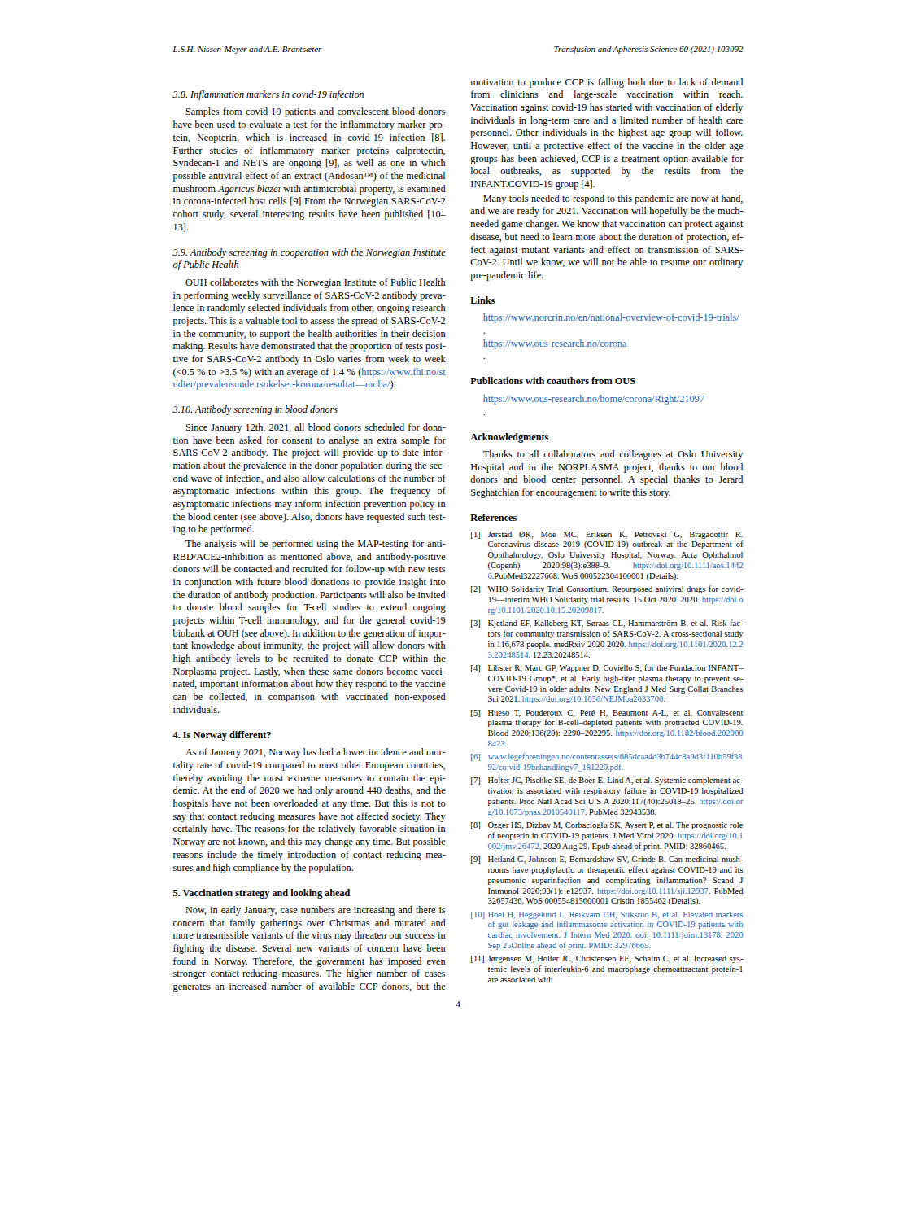L.S.H. Nissen-Meyer and A.B. Brantsæter Transfusion and Apheresis Science 60 (2021) 103092
3.8. Inflammation markers in covid-19 infection
Samples from covid-19 patients and convalescent blood donors have been used to evaluate a test for the inflammatory marker protein, Neopterin, which is increased in covid-19 infection [8]. Further studies of inflammatory marker proteins calprotectin, Syndecan-1 and NETS are ongoing [9], as well as one in which possible antiviral effect of an extract (Andosan™) of the medicinal mushroom Agaricus blazei with antimicrobial property, is examined in corona-infected host cells [9] From the Norwegian SARS-CoV-2 cohort study, several interesting results have been published [10–13].
3.9. Antibody screening in cooperation with the Norwegian Institute of Public Health
OUH collaborates with the Norwegian Institute of Public Health in performing weekly surveillance of SARS-CoV-2 antibody prevalence in randomly selected individuals from other, ongoing research projects. This is a valuable tool to assess the spread of SARS-CoV-2 in the community, to support the health authorities in their decision making. Results have demonstrated that the proportion of tests positive for SARS-CoV-2 antibody in Oslo varies from week to week (<0.5 % to >3.5 %) with an average of 1.4 % (https://www.fhi.no/studier/prevalensunde rsokelser-korona/resultat—moba/).
3.10. Antibody screening in blood donors
Since January 12th, 2021, all blood donors scheduled for donation have been asked for consent to analyse an extra sample for SARS-CoV-2 antibody. The project will provide up-to-date information about the prevalence in the donor population during the second wave of infection, and also allow calculations of the number of asymptomatic infections within this group. The frequency of asymptomatic infections may inform infection prevention policy in the blood center (see above). Also, donors have requested such testing to be performed.
The analysis will be performed using the MAP-testing for anti-RBD/ACE2-inhibition as mentioned above, and antibody-positive donors will be contacted and recruited for follow-up with new tests in conjunction with future blood donations to provide insight into the duration of antibody production. Participants will also be invited to donate blood samples for T-cell studies to extend ongoing projects within T-cell immunology, and for the general covid-19 biobank at OUH (see above). In addition to the generation of important knowledge about immunity, the project will allow donors with high antibody levels to be recruited to donate CCP within the Norplasma project. Lastly, when these same donors become vaccinated, important information about how they respond to the vaccine can be collected, in comparison with vaccinated non-exposed individuals.
4. Is Norway different?
As of January 2021, Norway has had a lower incidence and mortality rate of covid-19 compared to most other European countries, thereby avoiding the most extreme measures to contain the epidemic. At the end of 2020 we had only around 440 deaths, and the hospitals have not been overloaded at any time. But this is not to say that contact reducing measures have not affected society. They certainly have. The reasons for the relatively favorable situation in Norway are not known, and this may change any time. But possible reasons include the timely introduction of contact reducing measures and high compliance by the population.
5. Vaccination strategy and looking ahead
Now, in early January, case numbers are increasing and there is concern that family gatherings over Christmas and mutated and more transmissible variants of the virus may threaten our success in fighting the disease. Several new variants of concern have been found in Norway. Therefore, the government has imposed even stronger contact-reducing measures. The higher number of cases generates an increased number of available CCP donors, but the motivation to produce CCP is falling both due to lack of demand from clinicians and large-scale vaccination within reach. Vaccination against covid-19 has started with vaccination of elderly individuals in long-term care and a limited number of health care personnel. Other individuals in the highest age group will follow. However, until a protective effect of the vaccine in the older age groups has been achieved, CCP is a treatment option available for local outbreaks, as supported by the results from the INFANT.COVID-19 group [4].
Many tools needed to respond to this pandemic are now at hand, and we are ready for 2021. Vaccination will hopefully be the much-needed game changer. We know that vaccination can protect against disease, but need to learn more about the duration of protection, effect against mutant variants and effect on transmission of SARS-CoV-2. Until we know, we will not be able to resume our ordinary pre-pandemic life.
Links
https://www.norcrin.no/en/national-overview-of-covid-19-trials/. https://www.ous-research.no/corona.
Publications with coauthors from OUS
https://www.ous-research.no/home/corona/Right/21097.
Acknowledgments
Thanks to all collaborators and colleagues at Oslo University Hospital and in the NORPLASMA project, thanks to our blood donors and blood center personnel. A special thanks to Jerard Seghatchian for encouragement to write this story.
References
Jørstad ØK, Moe MC, Eriksen K, Petrovski G, Bragadóttir R. Coronavirus disease 2019 (COVID-19) outbreak at the Department of Ophthalmology, Oslo University Hospital, Norway. Acta Ophthalmol (Copenh) 2020;98(3):e388–9. https://doi.org/10.1111/aos.14426.PubMed32227668. WoS 000522304100001 (Details).
WHO Solidarity Trial Consortium. Repurposed antiviral drugs for covid-19—interim WHO Solidarity trial results. 15 Oct 2020. 2020. https://doi.org/10.1101/2020.10.15.20209817.
Kjetland EF, Kalleberg KT, Søraas CL, Hammarström B, et al. Risk factors for community transmission of SARS-CoV-2. A cross-sectional study in 116,678 people. medRxiv 2020 2020. https://doi.org/10.1101/2020.12.23.20248514. 12.23.20248514.
Libster R, Marc GP, Wappner D, Coviello S, for the Fundacion INFANT–COVID-19 Group*, et al. Early high-titer plasma therapy to prevent severe Covid-19 in older adults. New England J Med Surg Collat Branches Sci 2021. https://doi.org/10.1056/NEJMoa2033700.
Hueso T, Pouderoux C, Péré H, Beaumont A-L, et al. Convalescent plasma therapy for B-cell–depleted patients with protracted COVID-19. Blood 2020;136(20): 2290–202295. https://doi.org/10.1182/blood.2020008423.
www.legeforeningen.no/contentassets/685dcaa4d3b744c8a9d3f110b59f3892/co vid-19behandlingv7_181220.pdf.
Holter JC, Pischke SE, de Boer E, Lind A, et al. Systemic complement activation is associated with respiratory failure in COVID-19 hospitalized patients. Proc Natl Acad Sci U S A 2020;117(40):25018–25. https://doi.org/10.1073/pnas.2010540117. PubMed 32943538.
Ozger HS, Dizbay M, Corbacioglu SK, Aysert P, et al. The prognostic role of neopterin in COVID-19 patients. J Med Virol 2020. https://doi.org/10.1002/jmv.26472. 2020 Aug 29. Epub ahead of print. PMID: 32860465.
Hetland G, Johnson E, Bernardshaw SV, Grinde B. Can medicinal mushrooms have prophylactic or therapeutic effect against COVID-19 and its pneumonic superinfection and complicating inflammation? Scand J Immunol 2020;93(1): e12937. https://doi.org/10.1111/sji.12937. PubMed 32657436, WoS 000554815600001 Cristin 1855462 (Details).
Hoel H, Heggelund L, Reikvam DH, Stiksrud B, et al. Elevated markers of gut leakage and inflammasome activation in COVID-19 patients with cardiac involvement. J Intern Med 2020. doi: 10.1111/joim.13178. 2020 Sep 25Online ahead of print. PMID: 32976665.
Jørgensen M, Holter JC, Christensen EE, Schalm C, et al. Increased systemic levels of interleukin-6 and macrophage chemoattractant protein-1 are associated with
4